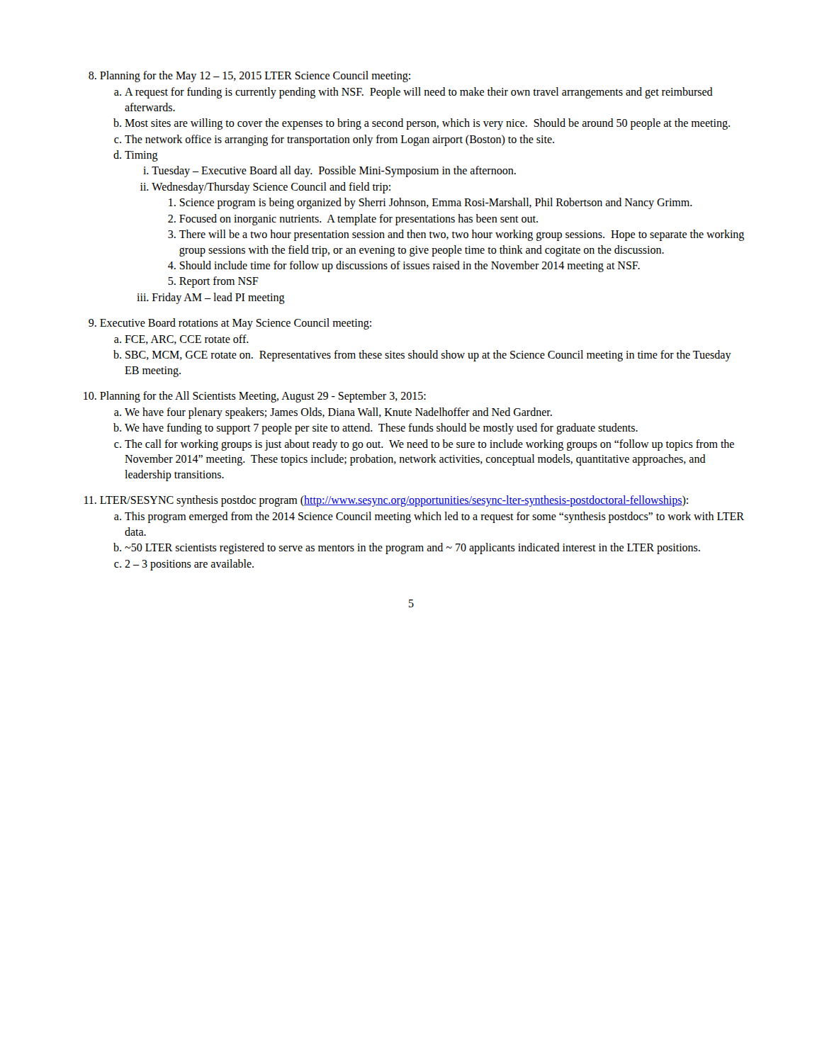Planning for the May 12 – 15, 2015 LTER Science Council meeting:
A request for funding is currently pending with NSF. People will need to make their own travel arrangements and get reimbursed afterwards.
Most sites are willing to cover the expenses to bring a second person, which is very nice. Should be around 50 people at the meeting.
The network office is arranging for transportation only from Logan airport (Boston) to the site.
Timing
Tuesday – Executive Board all day. Possible Mini-Symposium in the afternoon.
Wednesday/Thursday Science Council and field trip:
Science program is being organized by Sherri Johnson, Emma Rosi-Marshall, Phil Robertson and Nancy Grimm.
Focused on inorganic nutrients. A template for presentations has been sent out.
There will be a two hour presentation session and then two, two hour working group sessions. Hope to separate the working group sessions with the field trip, or an evening to give people time to think and cogitate on the discussion.
Should include time for follow up discussions of issues raised in the November 2014 meeting at NSF.
Report from NSF
Friday AM – lead PI meeting
Executive Board rotations at May Science Council meeting:
FCE, ARC, CCE rotate off.
SBC, MCM, GCE rotate on. Representatives from these sites should show up at the Science Council meeting in time for the Tuesday EB meeting.
Planning for the All Scientists Meeting, August 29 - September 3, 2015:
We have four plenary speakers; James Olds, Diana Wall, Knute Nadelhoffer and Ned Gardner.
We have funding to support 7 people per site to attend. These funds should be mostly used for graduate students.
The call for working groups is just about ready to go out. We need to be sure to include working groups on “follow up topics from the November 2014” meeting. These topics include; probation, network activities, conceptual models, quantitative approaches, and leadership transitions.
LTER/SESYNC synthesis postdoc program (http://www.sesync.org/opportunities/sesync-lter-synthesis-postdoctoral-fellowships):
This program emerged from the 2014 Science Council meeting which led to a request for some “synthesis postdocs” to work with LTER data.
~50 LTER scientists registered to serve as mentors in the program and ~ 70 applicants indicated interest in the LTER positions.
2 – 3 positions are available.
5